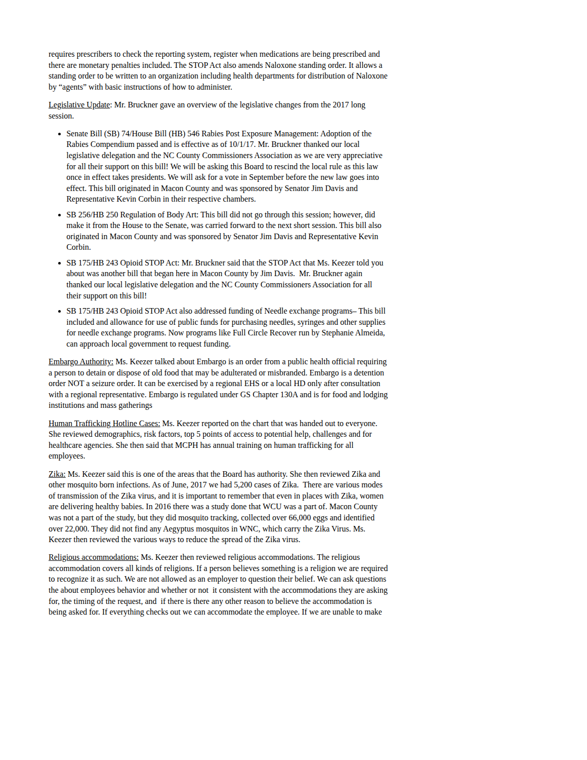requires prescribers to check the reporting system, register when medications are being prescribed and there are monetary penalties included. The STOP Act also amends Naloxone standing order. It allows a standing order to be written to an organization including health departments for distribution of Naloxone by “agents” with basic instructions of how to administer.
Legislative Update: Mr. Bruckner gave an overview of the legislative changes from the 2017 long session.
Senate Bill (SB) 74/House Bill (HB) 546 Rabies Post Exposure Management: Adoption of the Rabies Compendium passed and is effective as of 10/1/17. Mr. Bruckner thanked our local legislative delegation and the NC County Commissioners Association as we are very appreciative for all their support on this bill! We will be asking this Board to rescind the local rule as this law once in effect takes presidents. We will ask for a vote in September before the new law goes into effect. This bill originated in Macon County and was sponsored by Senator Jim Davis and Representative Kevin Corbin in their respective chambers.
SB 256/HB 250 Regulation of Body Art: This bill did not go through this session; however, did make it from the House to the Senate, was carried forward to the next short session. This bill also originated in Macon County and was sponsored by Senator Jim Davis and Representative Kevin Corbin.
SB 175/HB 243 Opioid STOP Act: Mr. Bruckner said that the STOP Act that Ms. Keezer told you about was another bill that began here in Macon County by Jim Davis. Mr. Bruckner again thanked our local legislative delegation and the NC County Commissioners Association for all their support on this bill!
SB 175/HB 243 Opioid STOP Act also addressed funding of Needle exchange programs– This bill included and allowance for use of public funds for purchasing needles, syringes and other supplies for needle exchange programs. Now programs like Full Circle Recover run by Stephanie Almeida, can approach local government to request funding.
Embargo Authority: Ms. Keezer talked about Embargo is an order from a public health official requiring a person to detain or dispose of old food that may be adulterated or misbranded. Embargo is a detention order NOT a seizure order. It can be exercised by a regional EHS or a local HD only after consultation with a regional representative. Embargo is regulated under GS Chapter 130A and is for food and lodging institutions and mass gatherings
Human Trafficking Hotline Cases: Ms. Keezer reported on the chart that was handed out to everyone. She reviewed demographics, risk factors, top 5 points of access to potential help, challenges and for healthcare agencies. She then said that MCPH has annual training on human trafficking for all employees.
Zika: Ms. Keezer said this is one of the areas that the Board has authority. She then reviewed Zika and other mosquito born infections. As of June, 2017 we had 5,200 cases of Zika. There are various modes of transmission of the Zika virus, and it is important to remember that even in places with Zika, women are delivering healthy babies. In 2016 there was a study done that WCU was a part of. Macon County was not a part of the study, but they did mosquito tracking, collected over 66,000 eggs and identified over 22,000. They did not find any Aegyptus mosquitos in WNC, which carry the Zika Virus. Ms. Keezer then reviewed the various ways to reduce the spread of the Zika virus.
Religious accommodations: Ms. Keezer then reviewed religious accommodations. The religious accommodation covers all kinds of religions. If a person believes something is a religion we are required to recognize it as such. We are not allowed as an employer to question their belief. We can ask questions the about employees behavior and whether or not it consistent with the accommodations they are asking for, the timing of the request, and if there is there any other reason to believe the accommodation is being asked for. If everything checks out we can accommodate the employee. If we are unable to make